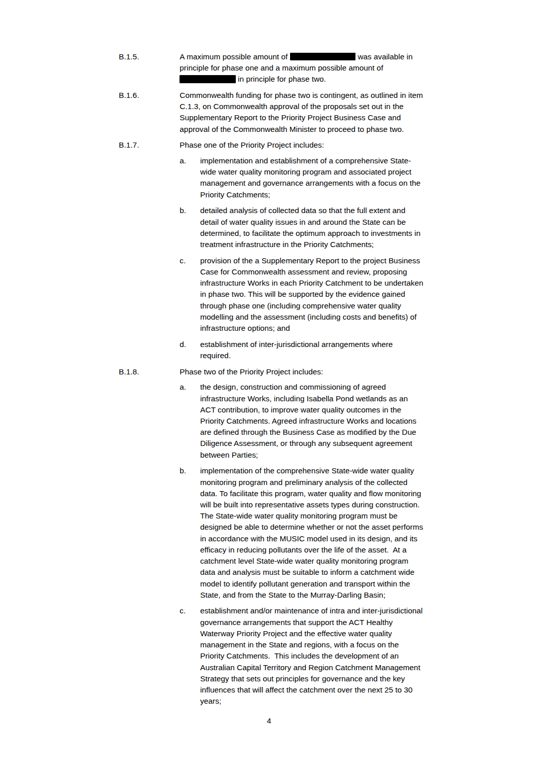B.1.5.
A maximum possible amount of was available in principle for phase one and a maximum possible amount of in principle for phase two.
B.1.6.
Commonwealth funding for phase two is contingent, as outlined in item C.1.3, on Commonwealth approval of the proposals set out in the Supplementary Report to the Priority Project Business Case and approval of the Commonwealth Minister to proceed to phase two.
B.1.7.
Phase one of the Priority Project includes:
a. implementation and establishment of a comprehensive State-wide water quality monitoring program and associated project management and governance arrangements with a focus on the Priority Catchments;
b. detailed analysis of collected data so that the full extent and detail of water quality issues in and around the State can be determined, to facilitate the optimum approach to investments in treatment infrastructure in the Priority Catchments;
c. provision of the a Supplementary Report to the project Business Case for Commonwealth assessment and review, proposing infrastructure Works in each Priority Catchment to be undertaken in phase two. This will be supported by the evidence gained through phase one (including comprehensive water quality modelling and the assessment (including costs and benefits) of infrastructure options; and
d. establishment of inter-jurisdictional arrangements where required.
B.1.8.
Phase two of the Priority Project includes:
a. the design, construction and commissioning of agreed infrastructure Works, including Isabella Pond wetlands as an ACT contribution, to improve water quality outcomes in the Priority Catchments. Agreed infrastructure Works and locations are defined through the Business Case as modified by the Due Diligence Assessment, or through any subsequent agreement between Parties;
b. implementation of the comprehensive State-wide water quality monitoring program and preliminary analysis of the collected data. To facilitate this program, water quality and flow monitoring will be built into representative assets types during construction. The State-wide water quality monitoring program must be designed be able to determine whether or not the asset performs in accordance with the MUSIC model used in its design, and its efficacy in reducing pollutants over the life of the asset. At a catchment level State-wide water quality monitoring program data and analysis must be suitable to inform a catchment wide model to identify pollutant generation and transport within the State, and from the State to the Murray-Darling Basin;
c. establishment and/or maintenance of intra and inter-jurisdictional governance arrangements that support the ACT Healthy Waterway Priority Project and the effective water quality management in the State and regions, with a focus on the Priority Catchments. This includes the development of an Australian Capital Territory and Region Catchment Management Strategy that sets out principles for governance and the key influences that will affect the catchment over the next 25 to 30 years;
4